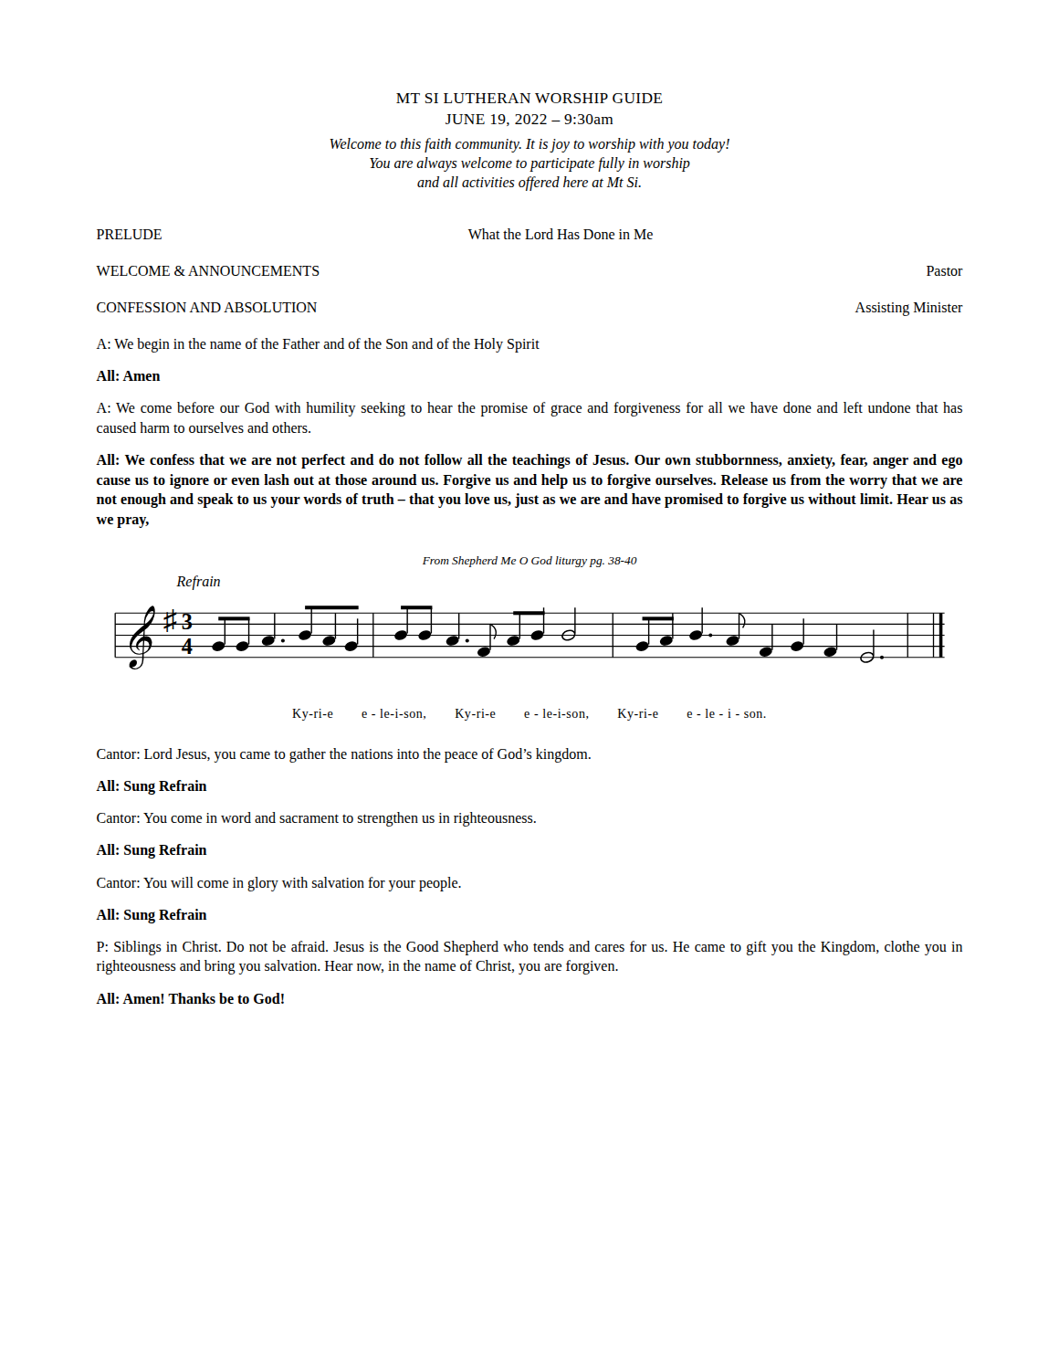MT SI LUTHERAN WORSHIP GUIDE
JUNE 19, 2022 – 9:30am
Welcome to this faith community. It is joy to worship with you today!
You are always welcome to participate fully in worship
and all activities offered here at Mt Si.
PRELUDE What the Lord Has Done in Me
WELCOME & ANNOUNCEMENTS Pastor
CONFESSION AND ABSOLUTION Assisting Minister
A: We begin in the name of the Father and of the Son and of the Holy Spirit
All: Amen
A: We come before our God with humility seeking to hear the promise of grace and forgiveness for all we have done and left undone that has caused harm to ourselves and others.
All: We confess that we are not perfect and do not follow all the teachings of Jesus. Our own stubbornness, anxiety, fear, anger and ego cause us to ignore or even lash out at those around us. Forgive us and help us to forgive ourselves. Release us from the worry that we are not enough and speak to us your words of truth – that you love us, just as we are and have promised to forgive us without limit. Hear us as we pray,
From Shepherd Me O God liturgy pg. 38-40
Refrain
𝄞 ♯ 3 4
Ky-ri-e e - le-i-son, Ky-ri-e e - le-i-son, Ky-ri-e e - le - i - son.
Cantor: Lord Jesus, you came to gather the nations into the peace of God’s kingdom.
All: Sung Refrain
Cantor: You come in word and sacrament to strengthen us in righteousness.
All: Sung Refrain
Cantor: You will come in glory with salvation for your people.
All: Sung Refrain
P: Siblings in Christ. Do not be afraid. Jesus is the Good Shepherd who tends and cares for us. He came to gift you the Kingdom, clothe you in righteousness and bring you salvation. Hear now, in the name of Christ, you are forgiven.
All: Amen! Thanks be to God!